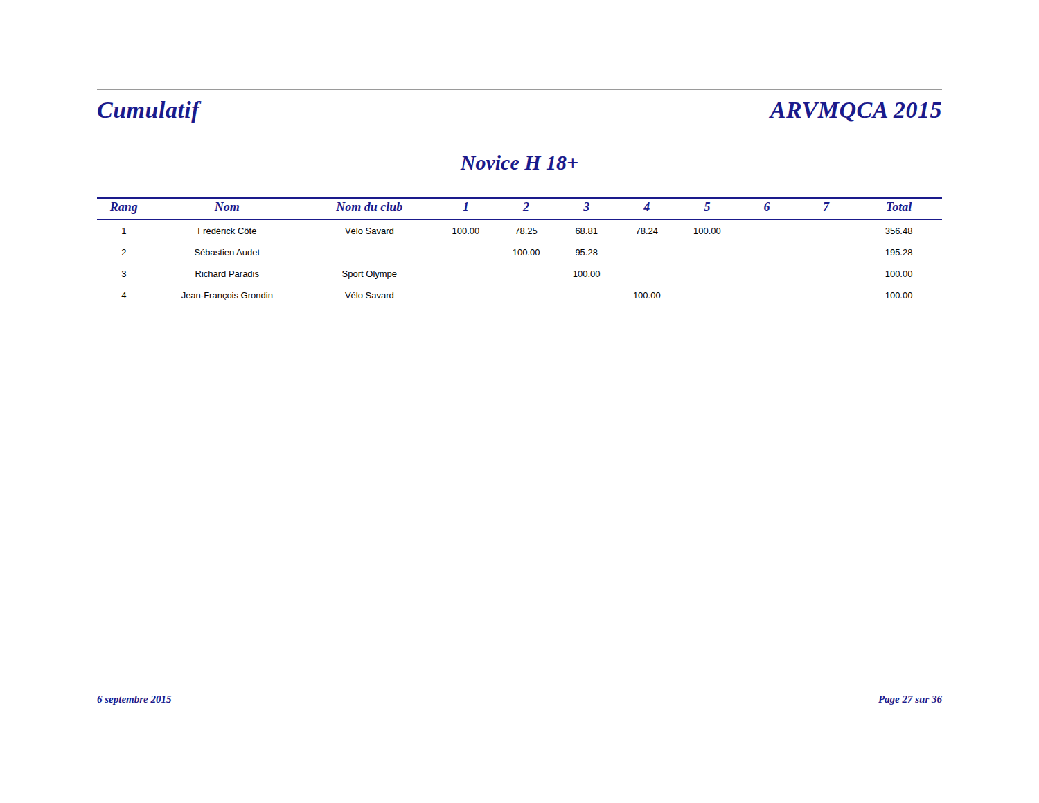Cumulatif
ARVMQCA 2015
Novice H 18+
| Rang | Nom | Nom du club | 1 | 2 | 3 | 4 | 5 | 6 | 7 | Total |
| --- | --- | --- | --- | --- | --- | --- | --- | --- | --- | --- |
| 1 | Frédérick Côté | Vélo Savard | 100.00 | 78.25 | 68.81 | 78.24 | 100.00 | | | 356.48 |
| 2 | Sébastien Audet | | | 100.00 | 95.28 | | | | | 195.28 |
| 3 | Richard Paradis | Sport Olympe | | | 100.00 | | | | | 100.00 |
| 4 | Jean-François Grondin | Vélo Savard | | | | 100.00 | | | | 100.00 |
6 septembre 2015
Page 27 sur 36